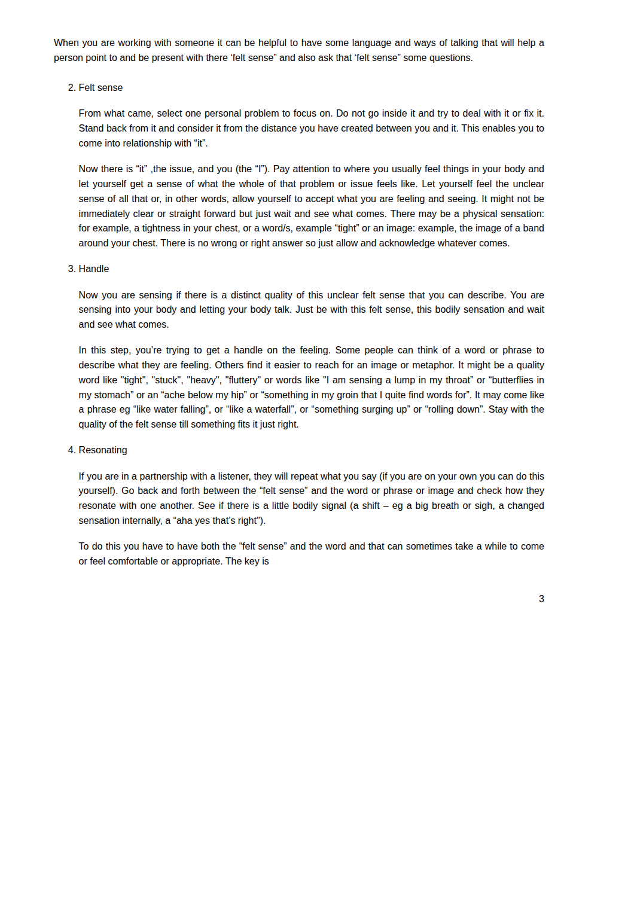When you are working with someone it can be helpful to have some language and ways of talking that will help a person point to and be present with there ‘felt sense” and also ask that ‘felt sense” some questions.
Felt sense
From what came, select one personal problem to focus on. Do not go inside it and try to deal with it or fix it. Stand back from it and consider it from the distance you have created between you and it. This enables you to come into relationship with “it”.
Now there is “it” ,the issue, and you (the “I”). Pay attention to where you usually feel things in your body and let yourself get a sense of what the whole of that problem or issue feels like. Let yourself feel the unclear sense of all that or, in other words, allow yourself to accept what you are feeling and seeing. It might not be immediately clear or straight forward but just wait and see what comes. There may be a physical sensation: for example, a tightness in your chest, or a word/s, example “tight” or an image: example, the image of a band around your chest. There is no wrong or right answer so just allow and acknowledge whatever comes.
Handle
Now you are sensing if there is a distinct quality of this unclear felt sense that you can describe. You are sensing into your body and letting your body talk. Just be with this felt sense, this bodily sensation and wait and see what comes.
In this step, you’re trying to get a handle on the feeling. Some people can think of a word or phrase to describe what they are feeling. Others find it easier to reach for an image or metaphor. It might be a quality word like "tight", "stuck", "heavy", "fluttery" or words like "I am sensing a lump in my throat” or “butterflies in my stomach” or an “ache below my hip” or “something in my groin that I quite find words for”. It may come like a phrase eg “like water falling”, or “like a waterfall”, or “something surging up” or “rolling down”. Stay with the quality of the felt sense till something fits it just right.
Resonating
If you are in a partnership with a listener, they will repeat what you say (if you are on your own you can do this yourself). Go back and forth between the “felt sense” and the word or phrase or image and check how they resonate with one another. See if there is a little bodily signal (a shift – eg a big breath or sigh, a changed sensation internally, a “aha yes that’s right").
To do this you have to have both the “felt sense” and the word and that can sometimes take a while to come or feel comfortable or appropriate. The key is
3